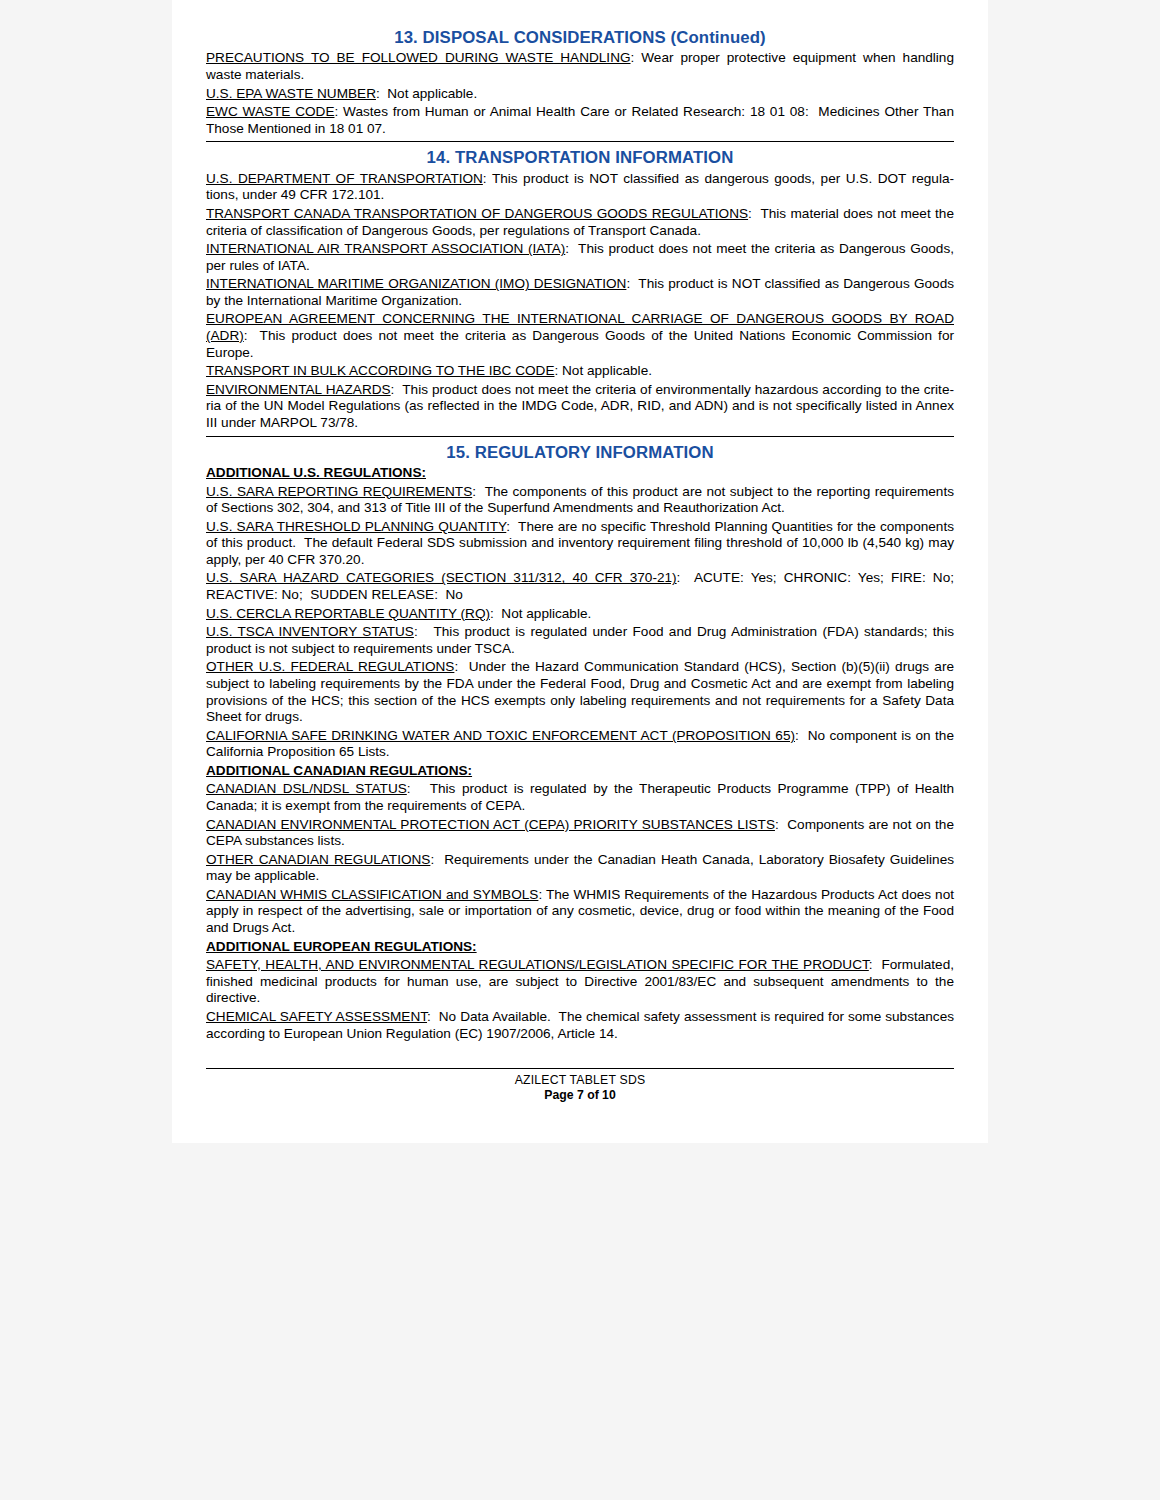13. DISPOSAL CONSIDERATIONS (Continued)
PRECAUTIONS TO BE FOLLOWED DURING WASTE HANDLING: Wear proper protective equipment when handling waste materials.
U.S. EPA WASTE NUMBER: Not applicable.
EWC WASTE CODE: Wastes from Human or Animal Health Care or Related Research: 18 01 08: Medicines Other Than Those Mentioned in 18 01 07.
14. TRANSPORTATION INFORMATION
U.S. DEPARTMENT OF TRANSPORTATION: This product is NOT classified as dangerous goods, per U.S. DOT regulations, under 49 CFR 172.101.
TRANSPORT CANADA TRANSPORTATION OF DANGEROUS GOODS REGULATIONS: This material does not meet the criteria of classification of Dangerous Goods, per regulations of Transport Canada.
INTERNATIONAL AIR TRANSPORT ASSOCIATION (IATA): This product does not meet the criteria as Dangerous Goods, per rules of IATA.
INTERNATIONAL MARITIME ORGANIZATION (IMO) DESIGNATION: This product is NOT classified as Dangerous Goods by the International Maritime Organization.
EUROPEAN AGREEMENT CONCERNING THE INTERNATIONAL CARRIAGE OF DANGEROUS GOODS BY ROAD (ADR): This product does not meet the criteria as Dangerous Goods of the United Nations Economic Commission for Europe.
TRANSPORT IN BULK ACCORDING TO THE IBC CODE: Not applicable.
ENVIRONMENTAL HAZARDS: This product does not meet the criteria of environmentally hazardous according to the criteria of the UN Model Regulations (as reflected in the IMDG Code, ADR, RID, and ADN) and is not specifically listed in Annex III under MARPOL 73/78.
15. REGULATORY INFORMATION
ADDITIONAL U.S. REGULATIONS:
U.S. SARA REPORTING REQUIREMENTS: The components of this product are not subject to the reporting requirements of Sections 302, 304, and 313 of Title III of the Superfund Amendments and Reauthorization Act.
U.S. SARA THRESHOLD PLANNING QUANTITY: There are no specific Threshold Planning Quantities for the components of this product. The default Federal SDS submission and inventory requirement filing threshold of 10,000 lb (4,540 kg) may apply, per 40 CFR 370.20.
U.S. SARA HAZARD CATEGORIES (SECTION 311/312, 40 CFR 370-21): ACUTE: Yes; CHRONIC: Yes; FIRE: No; REACTIVE: No; SUDDEN RELEASE: No
U.S. CERCLA REPORTABLE QUANTITY (RQ): Not applicable.
U.S. TSCA INVENTORY STATUS: This product is regulated under Food and Drug Administration (FDA) standards; this product is not subject to requirements under TSCA.
OTHER U.S. FEDERAL REGULATIONS: Under the Hazard Communication Standard (HCS), Section (b)(5)(ii) drugs are subject to labeling requirements by the FDA under the Federal Food, Drug and Cosmetic Act and are exempt from labeling provisions of the HCS; this section of the HCS exempts only labeling requirements and not requirements for a Safety Data Sheet for drugs.
CALIFORNIA SAFE DRINKING WATER AND TOXIC ENFORCEMENT ACT (PROPOSITION 65): No component is on the California Proposition 65 Lists.
ADDITIONAL CANADIAN REGULATIONS:
CANADIAN DSL/NDSL STATUS: This product is regulated by the Therapeutic Products Programme (TPP) of Health Canada; it is exempt from the requirements of CEPA.
CANADIAN ENVIRONMENTAL PROTECTION ACT (CEPA) PRIORITY SUBSTANCES LISTS: Components are not on the CEPA substances lists.
OTHER CANADIAN REGULATIONS: Requirements under the Canadian Heath Canada, Laboratory Biosafety Guidelines may be applicable.
CANADIAN WHMIS CLASSIFICATION and SYMBOLS: The WHMIS Requirements of the Hazardous Products Act does not apply in respect of the advertising, sale or importation of any cosmetic, device, drug or food within the meaning of the Food and Drugs Act.
ADDITIONAL EUROPEAN REGULATIONS:
SAFETY, HEALTH, AND ENVIRONMENTAL REGULATIONS/LEGISLATION SPECIFIC FOR THE PRODUCT: Formulated, finished medicinal products for human use, are subject to Directive 2001/83/EC and subsequent amendments to the directive.
CHEMICAL SAFETY ASSESSMENT: No Data Available. The chemical safety assessment is required for some substances according to European Union Regulation (EC) 1907/2006, Article 14.
AZILECT TABLET SDS
Page 7 of 10